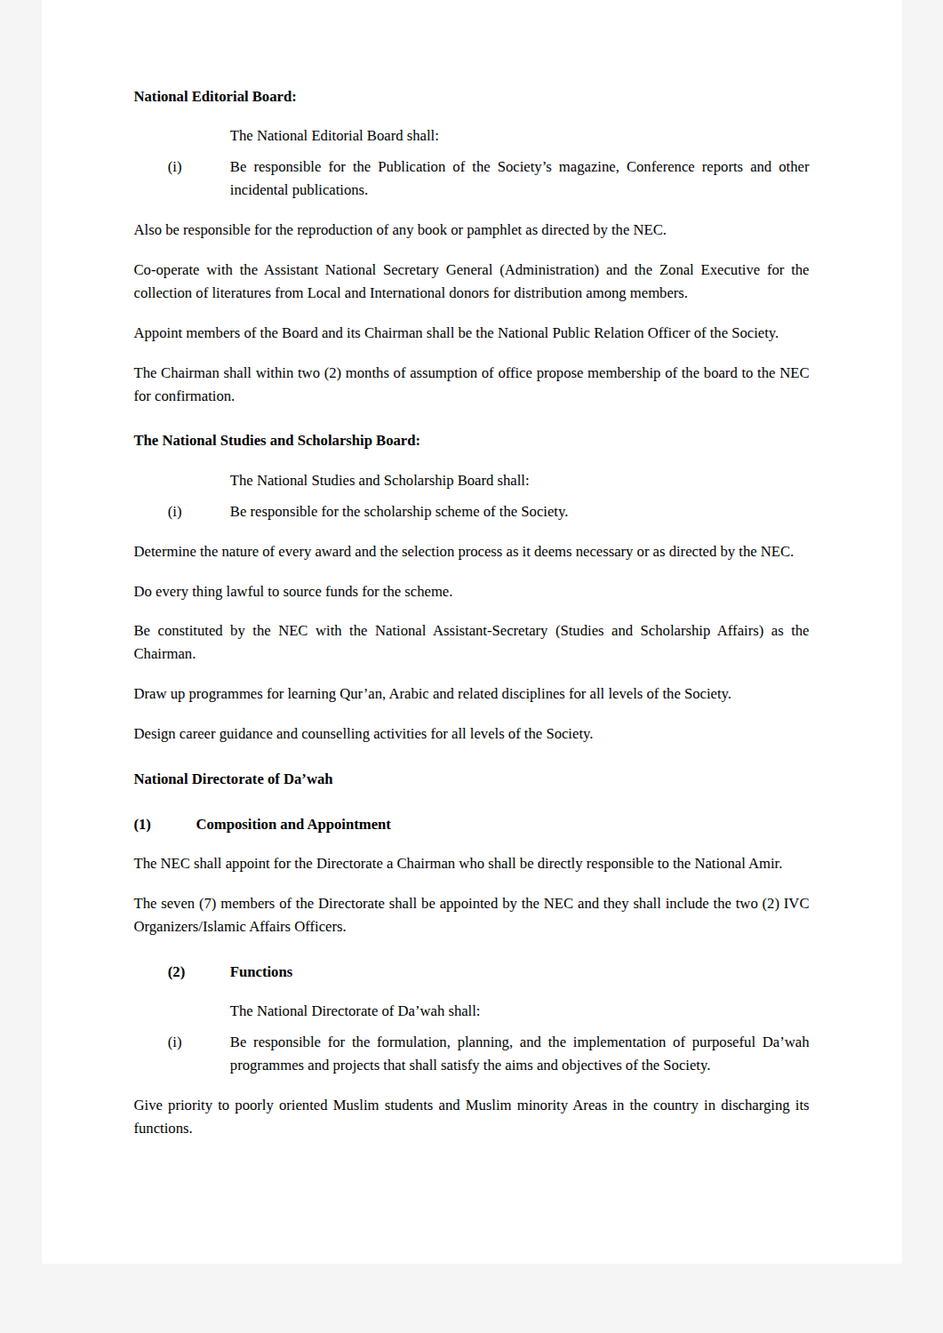National Editorial Board:
The National Editorial Board shall:
(i) Be responsible for the Publication of the Society’s magazine, Conference reports and other incidental publications.
Also be responsible for the reproduction of any book or pamphlet as directed by the NEC.
Co-operate with the Assistant National Secretary General (Administration) and the Zonal Executive for the collection of literatures from Local and International donors for distribution among members.
Appoint members of the Board and its Chairman shall be the National Public Relation Officer of the Society.
The Chairman shall within two (2) months of assumption of office propose membership of the board to the NEC for confirmation.
The National Studies and Scholarship Board:
The National Studies and Scholarship Board shall:
(i) Be responsible for the scholarship scheme of the Society.
Determine the nature of every award and the selection process as it deems necessary or as directed by the NEC.
Do every thing lawful to source funds for the scheme.
Be constituted by the NEC with the National Assistant-Secretary (Studies and Scholarship Affairs) as the Chairman.
Draw up programmes for learning Qur’an, Arabic and related disciplines for all levels of the Society.
Design career guidance and counselling activities for all levels of the Society.
National Directorate of Da’wah
(1) Composition and Appointment
The NEC shall appoint for the Directorate a Chairman who shall be directly responsible to the National Amir.
The seven (7) members of the Directorate shall be appointed by the NEC and they shall include the two (2) IVC Organizers/Islamic Affairs Officers.
(2) Functions
The National Directorate of Da’wah shall:
(i) Be responsible for the formulation, planning, and the implementation of purposeful Da’wah programmes and projects that shall satisfy the aims and objectives of the Society.
Give priority to poorly oriented Muslim students and Muslim minority Areas in the country in discharging its functions.